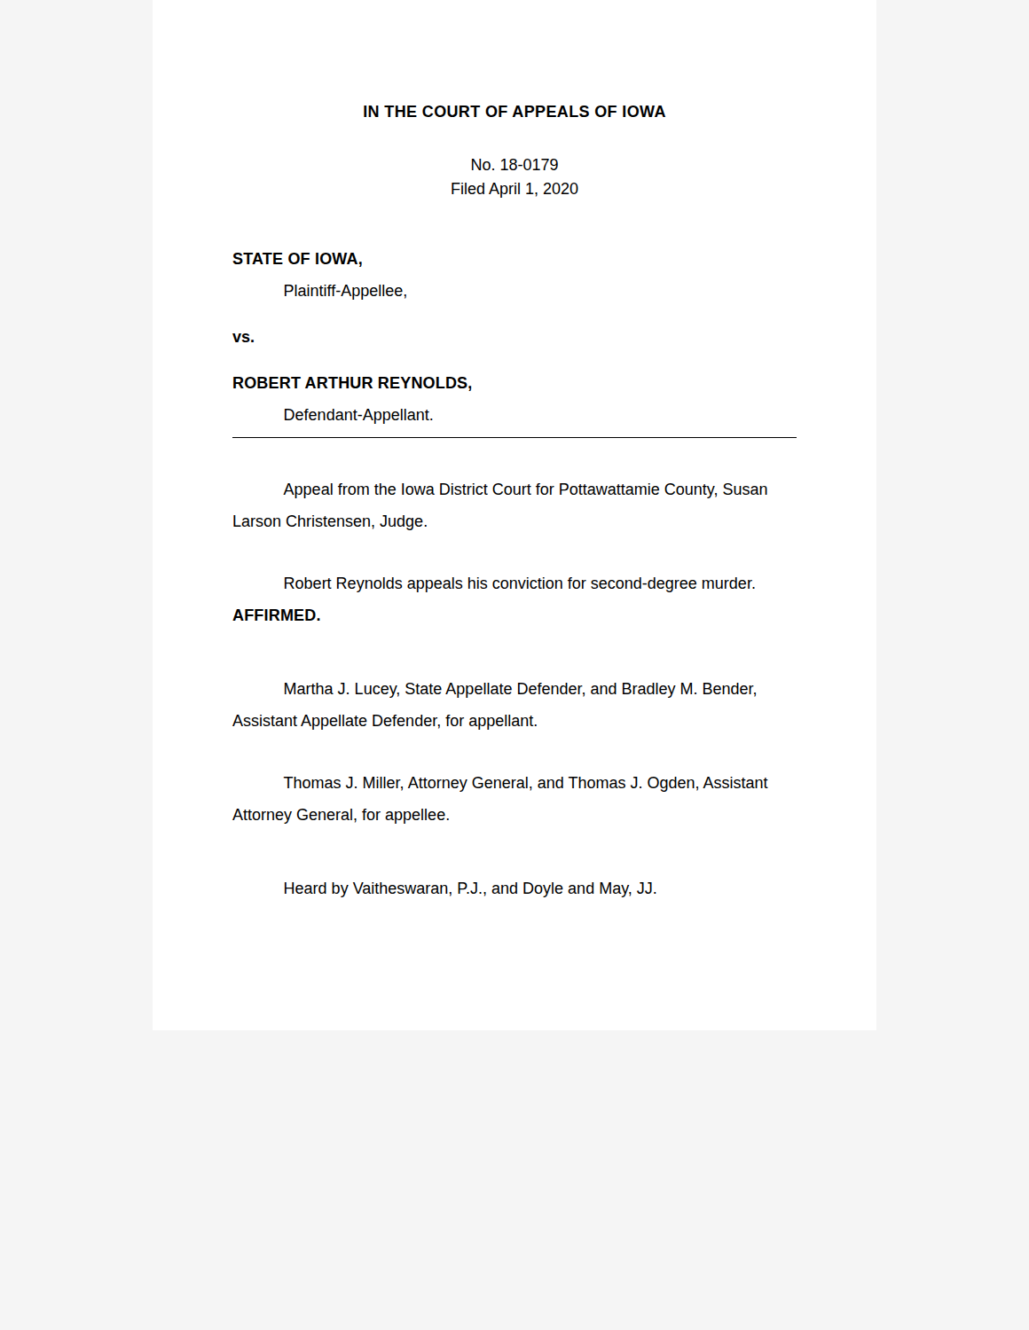IN THE COURT OF APPEALS OF IOWA
No. 18-0179
Filed April 1, 2020
STATE OF IOWA,
Plaintiff-Appellee,
vs.
ROBERT ARTHUR REYNOLDS,
Defendant-Appellant.
Appeal from the Iowa District Court for Pottawattamie County, Susan Larson Christensen, Judge.
Robert Reynolds appeals his conviction for second-degree murder. AFFIRMED.
Martha J. Lucey, State Appellate Defender, and Bradley M. Bender, Assistant Appellate Defender, for appellant.
Thomas J. Miller, Attorney General, and Thomas J. Ogden, Assistant Attorney General, for appellee.
Heard by Vaitheswaran, P.J., and Doyle and May, JJ.